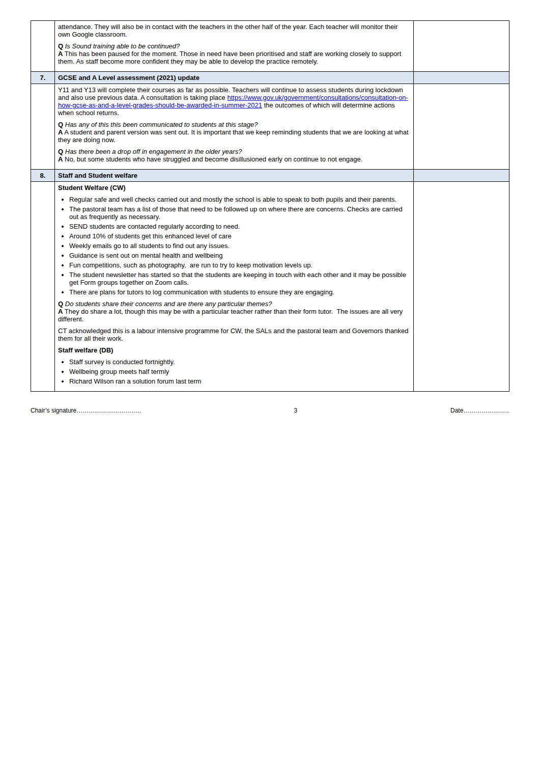| | attendance. They will also be in contact with the teachers in the other half of the year. Each teacher will monitor their own Google classroom. Q Is Sound training able to be continued? A This has been paused for the moment. Those in need have been prioritised and staff are working closely to support them. As staff become more confident they may be able to develop the practice remotely. | |
| 7. | GCSE and A Level assessment (2021) update | |
| | Y11 and Y13 will complete their courses as far as possible. Teachers will continue to assess students during lockdown and also use previous data. A consultation is taking place https://www.gov.uk/government/consultations/consultation-on-how-gcse-as-and-a-level-grades-should-be-awarded-in-summer-2021 the outcomes of which will determine actions when school returns. Q Has any of this this been communicated to students at this stage? A A student and parent version was sent out. It is important that we keep reminding students that we are looking at what they are doing now. Q Has there been a drop off in engagement in the older years? A No, but some students who have struggled and become disillusioned early on continue to not engage. | |
| 8. | Staff and Student welfare | |
| | Student Welfare (CW) Regular safe and well checks carried out and mostly the school is able to speak to both pupils and their parents. The pastoral team has a list of those that need to be followed up on where there are concerns. Checks are carried out as frequently as necessary. SEND students are contacted regularly according to need. Around 10% of students get this enhanced level of care Weekly emails go to all students to find out any issues. Guidance is sent out on mental health and wellbeing Fun competitions, such as photography, are run to try to keep motivation levels up. The student newsletter has started so that the students are keeping in touch with each other and it may be possible get Form groups together on Zoom calls. There are plans for tutors to log communication with students to ensure they are engaging. Q Do students share their concerns and are there any particular themes? A They do share a lot, though this may be with a particular teacher rather than their form tutor. The issues are all very different. CT acknowledged this is a labour intensive programme for CW, the SALs and the pastoral team and Governors thanked them for all their work. Staff welfare (DB) Staff survey is conducted fortnightly. Wellbeing group meets half termly Richard Wilson ran a solution forum last term | |
Chair’s signature………………………….. 3 Date…………………..